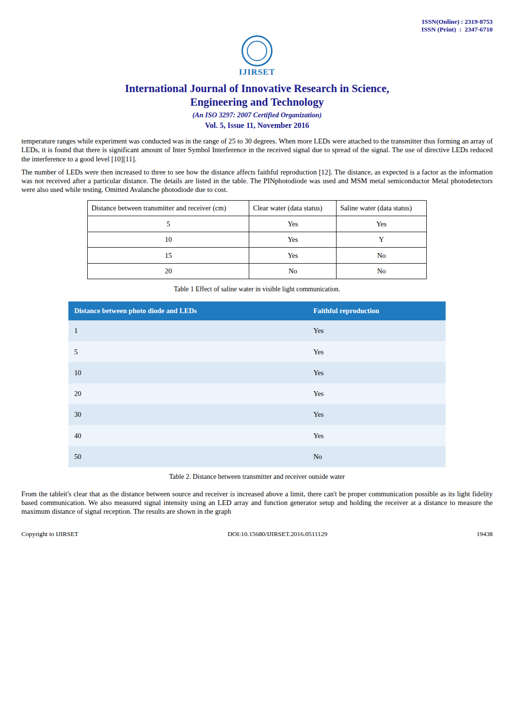ISSN(Online) : 2319-8753
ISSN (Print) : 2347-6710
IJIRSET
International Journal of Innovative Research in Science,
Engineering and Technology
(An ISO 3297: 2007 Certified Organization)
Vol. 5, Issue 11, November 2016
temperature ranges while experiment was conducted was in the range of 25 to 30 degrees. When more LEDs were attached to the transmitter thus forming an array of LEDs, it is found that there is significant amount of Inter Symbol Interference in the received signal due to spread of the signal. The use of directive LEDs reduced the interference to a good level [10][11].
The number of LEDs were then increased to three to see how the distance affects faithful reproduction [12]. The distance, as expected is a factor as the information was not received after a particular distance. The details are listed in the table. The PINphotodiode was used and MSM metal semiconductor Metal photodetectors were also used while testing. Omitted Avalanche photodiode due to cost.
| Distance between transmitter and receiver (cm) | Clear water (data status) | Saline water (data status) |
| 5 | Yes | Yes |
| 10 | Yes | Y |
| 15 | Yes | No |
| 20 | No | No |
Table 1 Effect of saline water in visible light communication.
| Distance between photo diode and LEDs | Faithful reproduction |
| --- | --- |
| 1 | Yes |
| 5 | Yes |
| 10 | Yes |
| 20 | Yes |
| 30 | Yes |
| 40 | Yes |
| 50 | No |
Table 2. Distance between transmitter and receiver outside water
From the tableit's clear that as the distance between source and receiver is increased above a limit, there can't be proper communication possible as its light fidelity based communication. We also measured signal intensity using an LED array and function generator setup and holding the receiver at a distance to measure the maximum distance of signal reception. The results are shown in the graph
Copyright to IJIRSET DOI:10.15680/IJIRSET.2016.0511129 19438